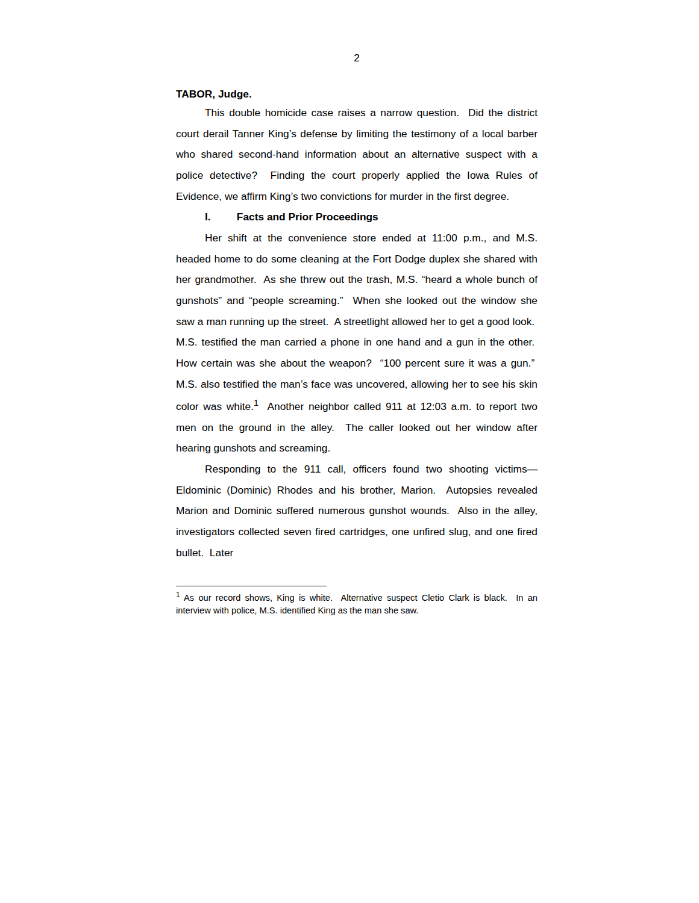2
TABOR, Judge.
This double homicide case raises a narrow question. Did the district court derail Tanner King’s defense by limiting the testimony of a local barber who shared second-hand information about an alternative suspect with a police detective? Finding the court properly applied the Iowa Rules of Evidence, we affirm King’s two convictions for murder in the first degree.
I. Facts and Prior Proceedings
Her shift at the convenience store ended at 11:00 p.m., and M.S. headed home to do some cleaning at the Fort Dodge duplex she shared with her grandmother. As she threw out the trash, M.S. “heard a whole bunch of gunshots” and “people screaming.” When she looked out the window she saw a man running up the street. A streetlight allowed her to get a good look. M.S. testified the man carried a phone in one hand and a gun in the other. How certain was she about the weapon? “100 percent sure it was a gun.” M.S. also testified the man’s face was uncovered, allowing her to see his skin color was white.1 Another neighbor called 911 at 12:03 a.m. to report two men on the ground in the alley. The caller looked out her window after hearing gunshots and screaming.
Responding to the 911 call, officers found two shooting victims—Eldominic (Dominic) Rhodes and his brother, Marion. Autopsies revealed Marion and Dominic suffered numerous gunshot wounds. Also in the alley, investigators collected seven fired cartridges, one unfired slug, and one fired bullet. Later
1 As our record shows, King is white. Alternative suspect Cletio Clark is black. In an interview with police, M.S. identified King as the man she saw.